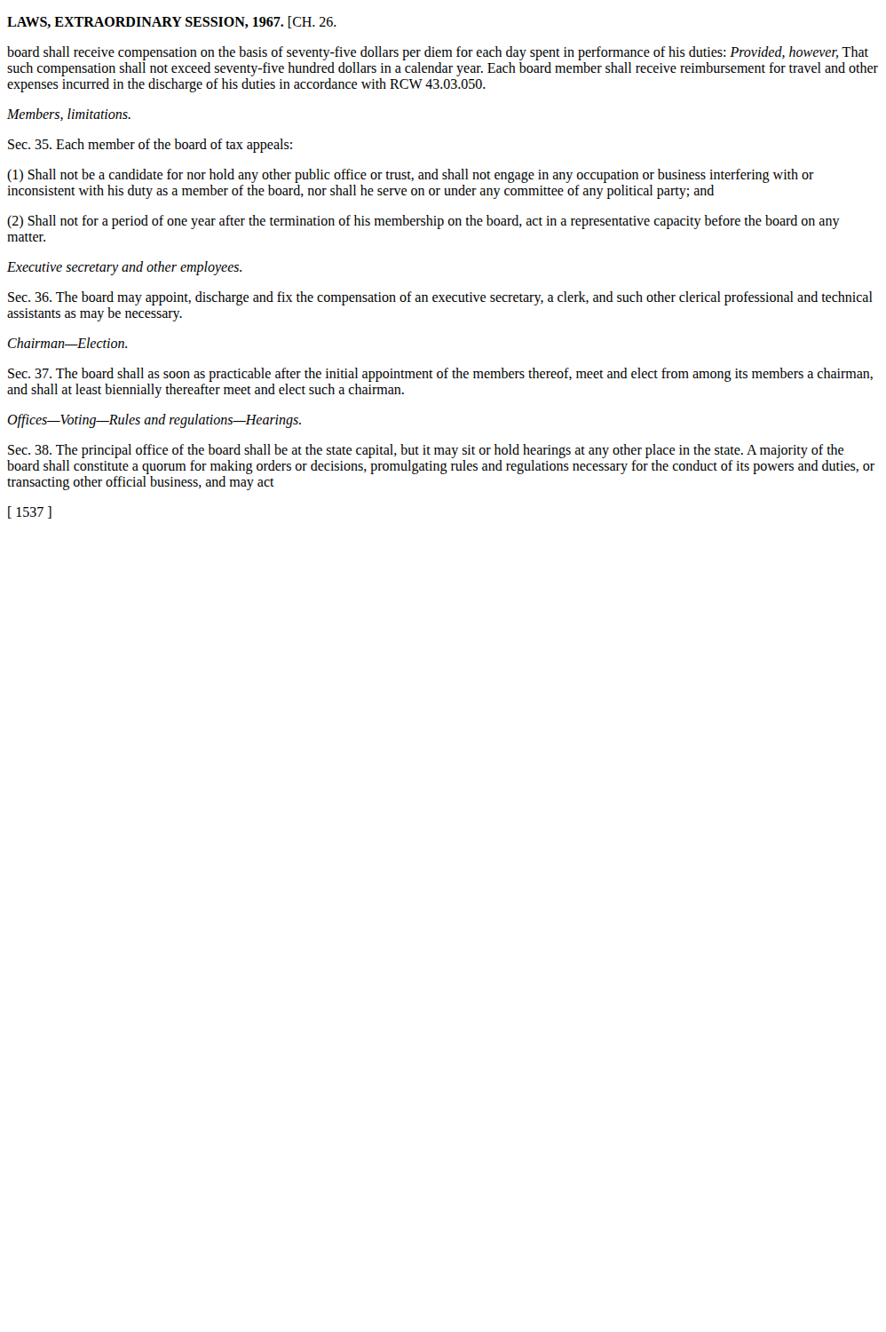LAWS, EXTRAORDINARY SESSION, 1967. [CH. 26.
board shall receive compensation on the basis of seventy-five dollars per diem for each day spent in performance of his duties: Provided, however, That such compensation shall not exceed seventy-five hundred dollars in a calendar year. Each board member shall receive reimbursement for travel and other expenses incurred in the discharge of his duties in accordance with RCW 43.03.050.
Members, limitations.
Sec. 35. Each member of the board of tax appeals:
(1) Shall not be a candidate for nor hold any other public office or trust, and shall not engage in any occupation or business interfering with or inconsistent with his duty as a member of the board, nor shall he serve on or under any committee of any political party; and
(2) Shall not for a period of one year after the termination of his membership on the board, act in a representative capacity before the board on any matter.
Executive secretary and other employees.
Sec. 36. The board may appoint, discharge and fix the compensation of an executive secretary, a clerk, and such other clerical professional and technical assistants as may be necessary.
Chairman—Election.
Sec. 37. The board shall as soon as practicable after the initial appointment of the members thereof, meet and elect from among its members a chairman, and shall at least biennially thereafter meet and elect such a chairman.
Offices—Voting—Rules and regulations—Hearings.
Sec. 38. The principal office of the board shall be at the state capital, but it may sit or hold hearings at any other place in the state. A majority of the board shall constitute a quorum for making orders or decisions, promulgating rules and regulations necessary for the conduct of its powers and duties, or transacting other official business, and may act
[ 1537 ]